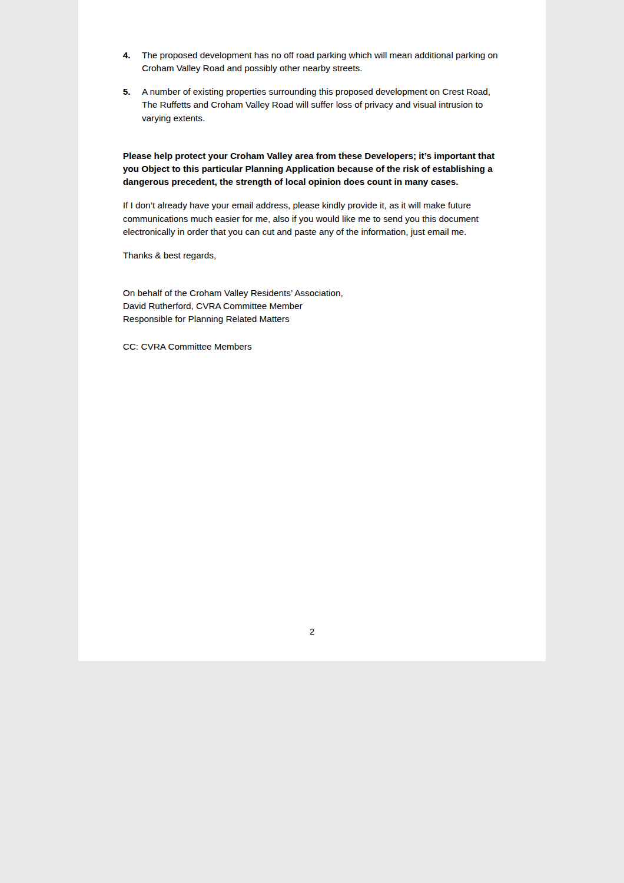4. The proposed development has no off road parking which will mean additional parking on Croham Valley Road and possibly other nearby streets.
5. A number of existing properties surrounding this proposed development on Crest Road, The Ruffetts and Croham Valley Road will suffer loss of privacy and visual intrusion to varying extents.
Please help protect your Croham Valley area from these Developers; it’s important that you Object to this particular Planning Application because of the risk of establishing a dangerous precedent, the strength of local opinion does count in many cases.
If I don’t already have your email address, please kindly provide it, as it will make future communications much easier for me, also if you would like me to send you this document electronically in order that you can cut and paste any of the information, just email me.
Thanks & best regards,
On behalf of the Croham Valley Residents’ Association,
David Rutherford, CVRA Committee Member
Responsible for Planning Related Matters
CC: CVRA Committee Members
2